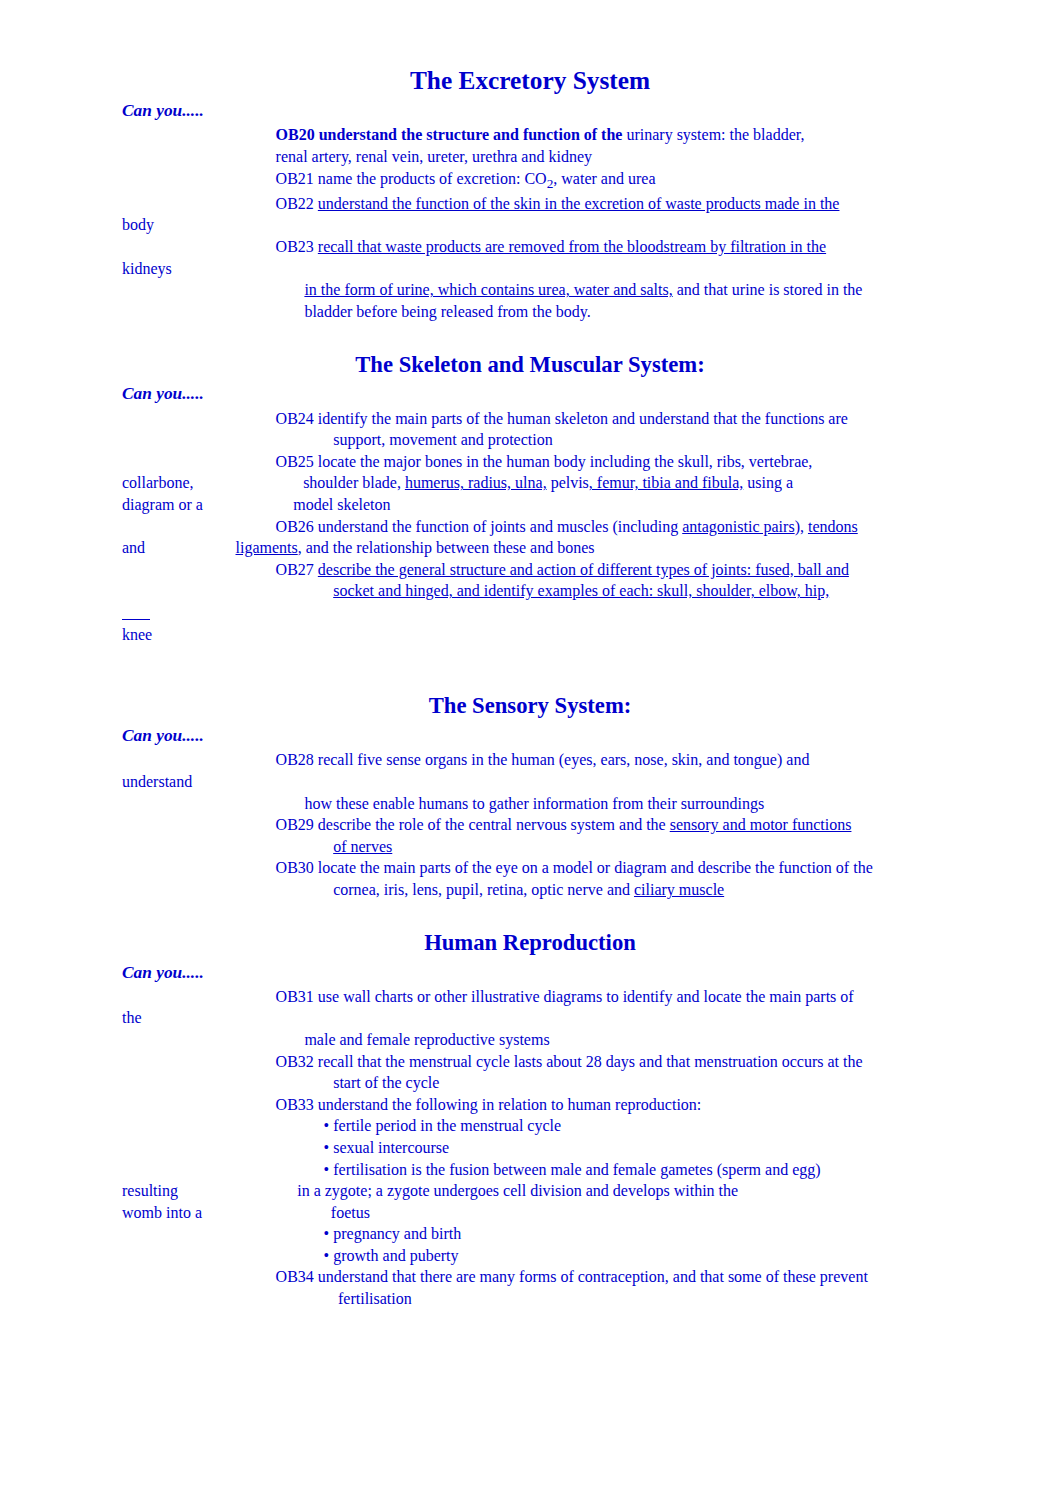The Excretory System
Can you.....
OB20 understand the structure and function of the urinary system: the bladder,
renal artery, renal vein, ureter, urethra and kidney
OB21 name the products of excretion: CO2, water and urea
OB22 understand the function of the skin in the excretion of waste products made in the
body
OB23 recall that waste products are removed from the bloodstream by filtration in the
kidneys
in the form of urine, which contains urea, water and salts, and that urine is stored in the
bladder before being released from the body.
The Skeleton and Muscular System:
Can you.....
OB24 identify the main parts of the human skeleton and understand that the functions are
support, movement and protection
OB25 locate the major bones in the human body including the skull, ribs, vertebrae,
collarbone, shoulder blade, humerus, radius, ulna, pelvis, femur, tibia and fibula, using a
diagram or a model skeleton
OB26 understand the function of joints and muscles (including antagonistic pairs), tendons
and ligaments, and the relationship between these and bones
OB27 describe the general structure and action of different types of joints: fused, ball and
socket and hinged, and identify examples of each: skull, shoulder, elbow, hip,
knee
The Sensory System:
Can you.....
OB28 recall five sense organs in the human (eyes, ears, nose, skin, and tongue) and
understand
how these enable humans to gather information from their surroundings
OB29 describe the role of the central nervous system and the sensory and motor functions
of nerves
OB30 locate the main parts of the eye on a model or diagram and describe the function of the
cornea, iris, lens, pupil, retina, optic nerve and ciliary muscle
Human Reproduction
Can you.....
OB31 use wall charts or other illustrative diagrams to identify and locate the main parts of
the
male and female reproductive systems
OB32 recall that the menstrual cycle lasts about 28 days and that menstruation occurs at the
start of the cycle
OB33 understand the following in relation to human reproduction:
fertile period in the menstrual cycle
sexual intercourse
fertilisation is the fusion between male and female gametes (sperm and egg)
resulting in a zygote; a zygote undergoes cell division and develops within the
womb into a foetus
pregnancy and birth
growth and puberty
OB34 understand that there are many forms of contraception, and that some of these prevent
fertilisation